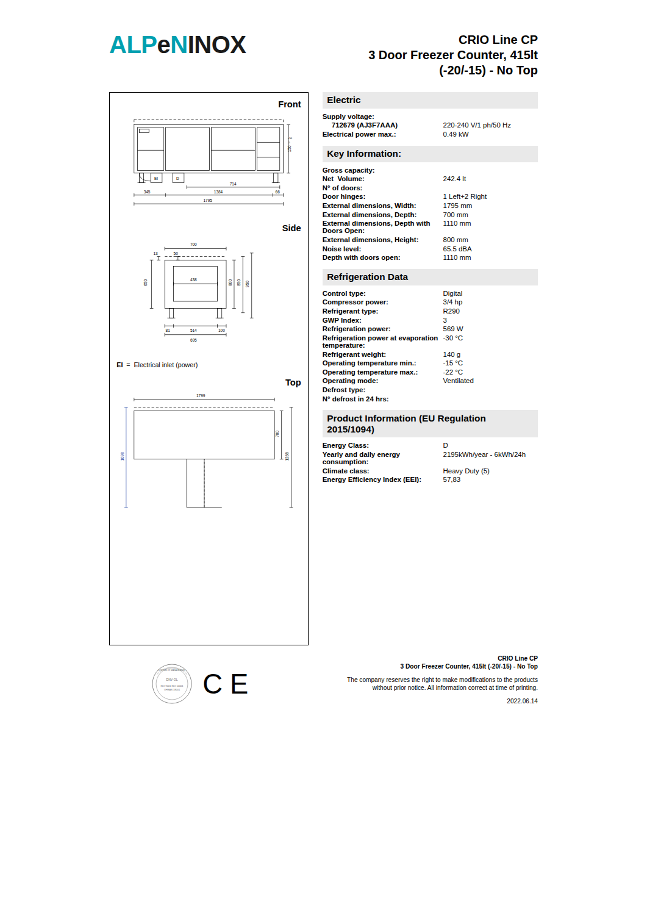ALP eNINOX
CRIO Line CP
3 Door Freezer Counter, 415lt
(-20/-15) - No Top
Front
EI D 714 345 1384 66 1795 150 +50 -5
Side
700 13 50 650 438 800 850 950 81 514 100 695
EI = Electrical inlet (power)
Top
1799 700 1268 1098
Electric
| Supply voltage: | |
| 712679 (AJ3F7AAA) | 220-240 V/1 ph/50 Hz |
| Electrical power max.: | 0.49 kW |
Key Information:
| Gross capacity: | |
| Net Volume: | 242.4 lt |
| N° of doors: | |
| Door hinges: | 1 Left+2 Right |
| External dimensions, Width: | 1795 mm |
| External dimensions, Depth: | 700 mm |
| External dimensions, Depth with Doors Open: | 1110 mm |
| External dimensions, Height: | 800 mm |
| Noise level: | 65.5 dBA |
| Depth with doors open: | 1110 mm |
Refrigeration Data
| Control type: | Digital |
| Compressor power: | 3/4 hp |
| Refrigerant type: | R290 |
| GWP Index: | 3 |
| Refrigeration power: | 569 W |
| Refrigeration power at evaporation temperature: | -30 °C |
| Refrigerant weight: | 140 g |
| Operating temperature min.: | -15 °C |
| Operating temperature max.: | -22 °C |
| Operating mode: | Ventilated |
| Defrost type: | |
| N° defrost in 24 hrs: | |
Product Information (EU Regulation 2015/1094)
| Energy Class: | D |
| Yearly and daily energy consumption: | 2195kWh/year - 6kWh/24h |
| Climate class: | Heavy Duty (5) |
| Energy Efficiency Index (EEI): | 57,83 |
DNV·GL ISO 9001 ISO 14001 OHSAS 18001 SYSTEM OF MANAGEMENT
C  E
CRIO Line CP
3 Door Freezer Counter, 415lt (-20/-15) - No Top
The company reserves the right to make modifications to the products
without prior notice. All information correct at time of printing.
2022.06.14